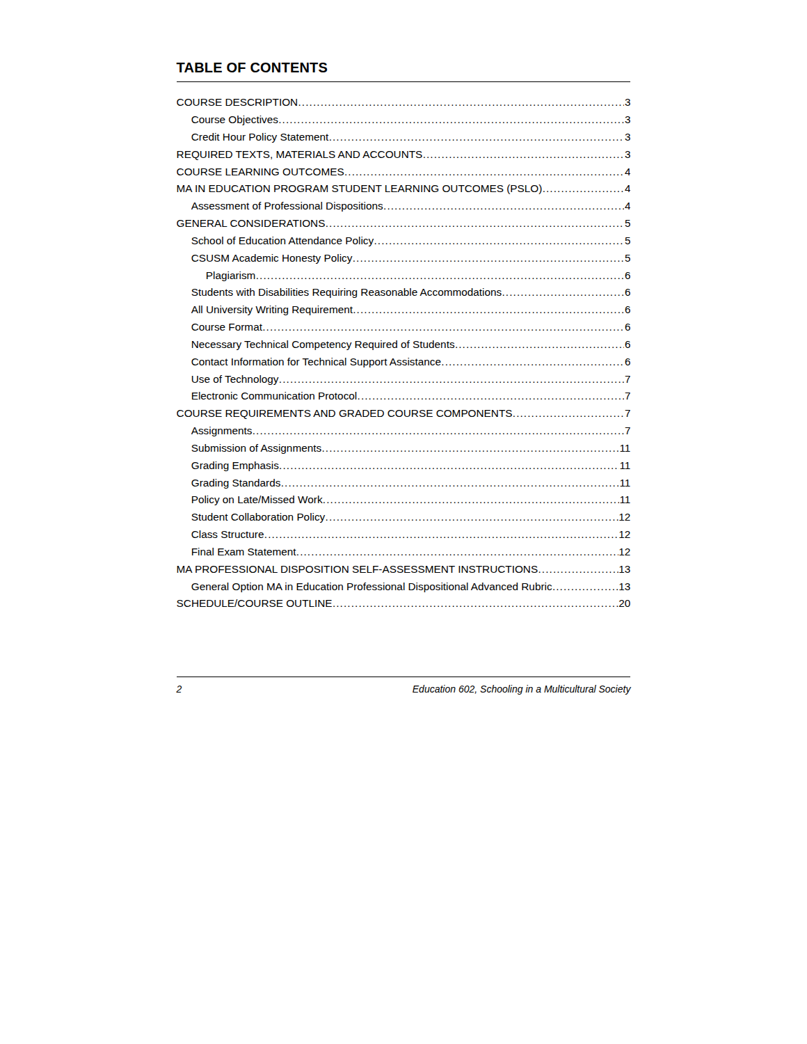TABLE OF CONTENTS
COURSE DESCRIPTION .................................................................................................................................. 3
Course Objectives ................................................................................................................................. 3
Credit Hour Policy Statement ................................................................................................................. 3
REQUIRED TEXTS, MATERIALS AND ACCOUNTS ..................................................................................... 3
COURSE LEARNING OUTCOMES ................................................................................................................. 4
MA IN EDUCATION PROGRAM STUDENT LEARNING OUTCOMES (PSLO) .............................................. 4
Assessment of Professional Dispositions ..................................................................................... 4
GENERAL CONSIDERATIONS ....................................................................................................................... 5
School of Education Attendance Policy ....................................................................................... 5
CSUSM Academic Honesty Policy ........................................................................................... 5
Plagiarism ................................................................................................................................. 6
Students with Disabilities Requiring Reasonable Accommodations ............................................. 6
All University Writing Requirement ............................................................................................. 6
Course Format ..................................................................................................................... 6
Necessary Technical Competency Required of Students ............................................................. 6
Contact Information for Technical Support Assistance ................................................................. 6
Use of Technology ................................................................................................................. 7
Electronic Communication Protocol ............................................................................................. 7
COURSE REQUIREMENTS AND GRADED COURSE COMPONENTS ......................................................... 7
Assignments ......................................................................................................................... 7
Submission of Assignments ................................................................................................. 11
Grading Emphasis ................................................................................................................. 11
Grading Standards ................................................................................................................. 11
Policy on Late/Missed Work ................................................................................................. 11
Student Collaboration Policy ................................................................................................. 12
Class Structure ..................................................................................................................... 12
Final Exam Statement ............................................................................................................. 12
MA PROFESSIONAL DISPOSITION SELF-ASSESSMENT INSTRUCTIONS .............................................. 13
General Option MA in Education Professional Dispositional Advanced Rubric .......................................... 13
SCHEDULE/COURSE OUTLINE ................................................................................................................. 20
2 Education 602, Schooling in a Multicultural Society